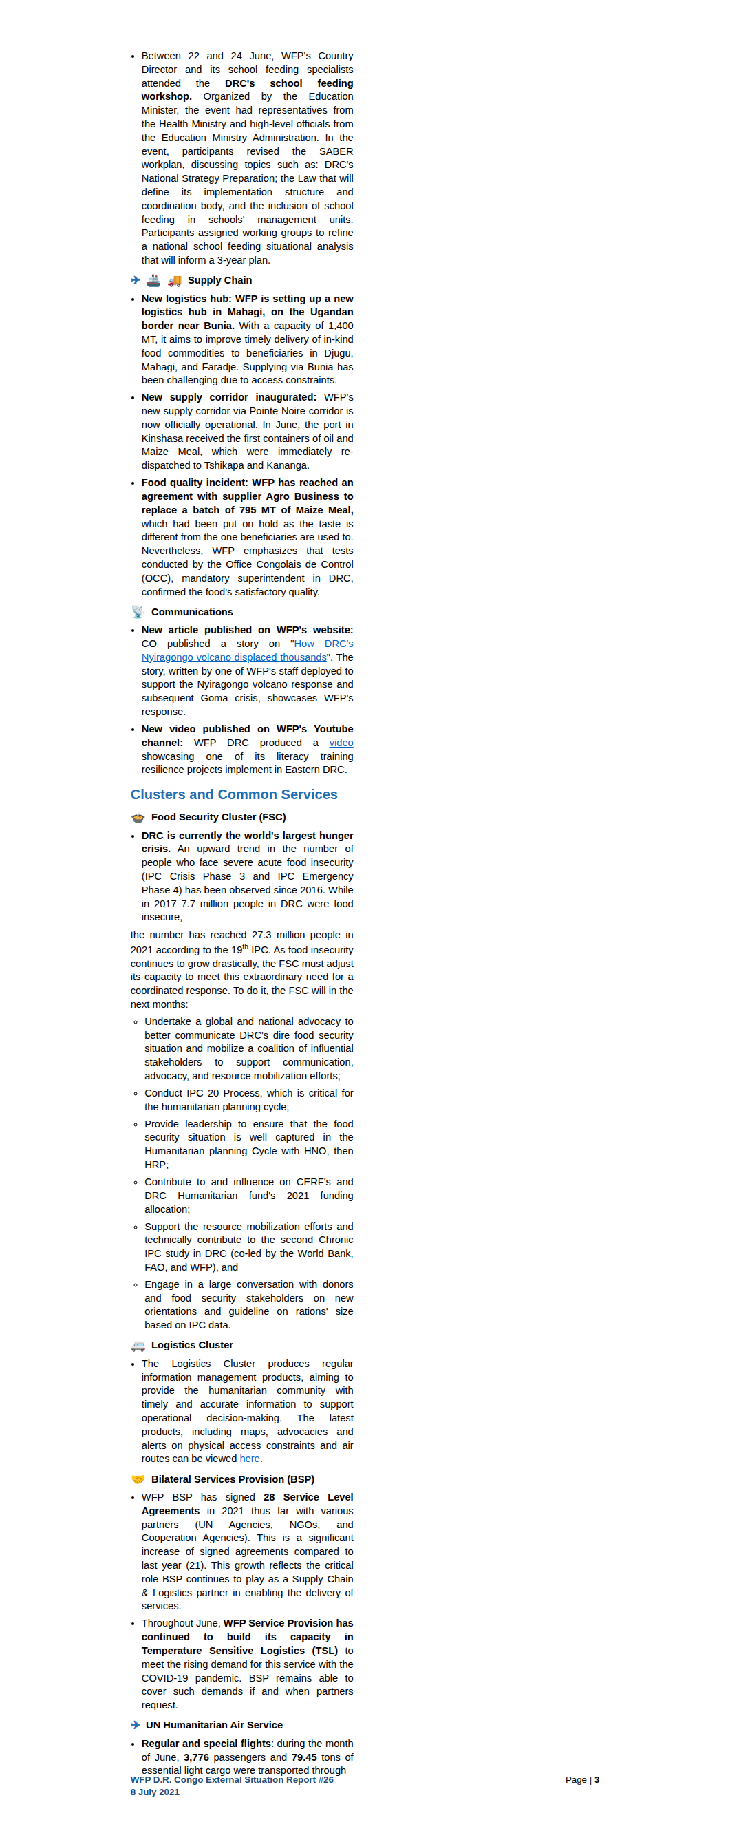Between 22 and 24 June, WFP's Country Director and its school feeding specialists attended the DRC's school feeding workshop. Organized by the Education Minister, the event had representatives from the Health Ministry and high-level officials from the Education Ministry Administration. In the event, participants revised the SABER workplan, discussing topics such as: DRC's National Strategy Preparation; the Law that will define its implementation structure and coordination body, and the inclusion of school feeding in schools' management units. Participants assigned working groups to refine a national school feeding situational analysis that will inform a 3-year plan.
✈ 🚢 🚚 Supply Chain
New logistics hub: WFP is setting up a new logistics hub in Mahagi, on the Ugandan border near Bunia. With a capacity of 1,400 MT, it aims to improve timely delivery of in-kind food commodities to beneficiaries in Djugu, Mahagi, and Faradje. Supplying via Bunia has been challenging due to access constraints.
New supply corridor inaugurated: WFP's new supply corridor via Pointe Noire corridor is now officially operational. In June, the port in Kinshasa received the first containers of oil and Maize Meal, which were immediately re-dispatched to Tshikapa and Kananga.
Food quality incident: WFP has reached an agreement with supplier Agro Business to replace a batch of 795 MT of Maize Meal, which had been put on hold as the taste is different from the one beneficiaries are used to. Nevertheless, WFP emphasizes that tests conducted by the Office Congolais de Control (OCC), mandatory superintendent in DRC, confirmed the food's satisfactory quality.
📡 Communications
New article published on WFP's website: CO published a story on "How DRC's Nyiragongo volcano displaced thousands". The story, written by one of WFP's staff deployed to support the Nyiragongo volcano response and subsequent Goma crisis, showcases WFP's response.
New video published on WFP's Youtube channel: WFP DRC produced a video showcasing one of its literacy training resilience projects implement in Eastern DRC.
Clusters and Common Services
🍲 Food Security Cluster (FSC)
DRC is currently the world's largest hunger crisis. An upward trend in the number of people who face severe acute food insecurity (IPC Crisis Phase 3 and IPC Emergency Phase 4) has been observed since 2016. While in 2017 7.7 million people in DRC were food insecure,
the number has reached 27.3 million people in 2021 according to the 19th IPC. As food insecurity continues to grow drastically, the FSC must adjust its capacity to meet this extraordinary need for a coordinated response. To do it, the FSC will in the next months:
Undertake a global and national advocacy to better communicate DRC's dire food security situation and mobilize a coalition of influential stakeholders to support communication, advocacy, and resource mobilization efforts;
Conduct IPC 20 Process, which is critical for the humanitarian planning cycle;
Provide leadership to ensure that the food security situation is well captured in the Humanitarian planning Cycle with HNO, then HRP;
Contribute to and influence on CERF's and DRC Humanitarian fund's 2021 funding allocation;
Support the resource mobilization efforts and technically contribute to the second Chronic IPC study in DRC (co-led by the World Bank, FAO, and WFP), and
Engage in a large conversation with donors and food security stakeholders on new orientations and guideline on rations' size based on IPC data.
🚐 Logistics Cluster
The Logistics Cluster produces regular information management products, aiming to provide the humanitarian community with timely and accurate information to support operational decision-making. The latest products, including maps, advocacies and alerts on physical access constraints and air routes can be viewed here.
🤝 Bilateral Services Provision (BSP)
WFP BSP has signed 28 Service Level Agreements in 2021 thus far with various partners (UN Agencies, NGOs, and Cooperation Agencies). This is a significant increase of signed agreements compared to last year (21). This growth reflects the critical role BSP continues to play as a Supply Chain & Logistics partner in enabling the delivery of services.
Throughout June, WFP Service Provision has continued to build its capacity in Temperature Sensitive Logistics (TSL) to meet the rising demand for this service with the COVID-19 pandemic. BSP remains able to cover such demands if and when partners request.
✈ UN Humanitarian Air Service
Regular and special flights: during the month of June, 3,776 passengers and 79.45 tons of essential light cargo were transported through
WFP D.R. Congo External Situation Report #26
8 July 2021
Page | 3